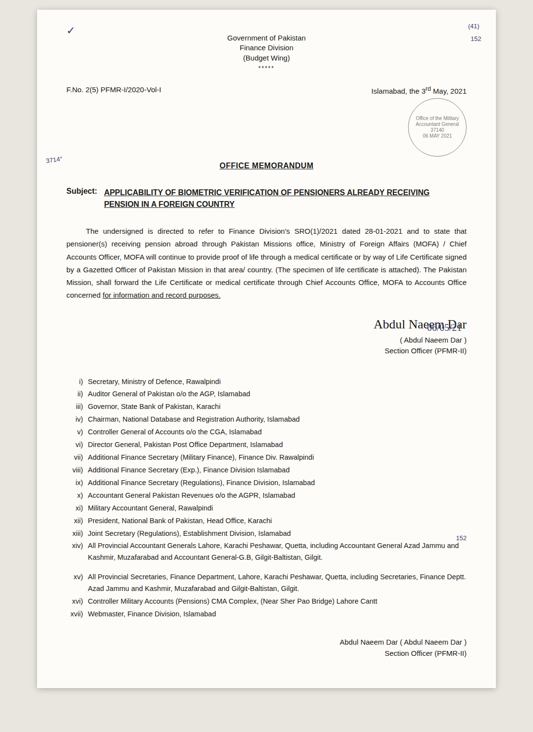✓ (41) 152 3714°
Government of Pakistan
Finance Division
(Budget Wing)
*****
F.No. 2(5) PFMR-I/2020-Vol-I
Islamabad, the 3rd May, 2021
Office of the Military Accountant General
37140
06 MAY 2021
OFFICE MEMORANDUM
Subject:
Applicability of Biometric Verification of Pensioners Already Receiving Pension in a Foreign Country
The undersigned is directed to refer to Finance Division's SRO(1)/2021 dated 28-01-2021 and to state that pensioner(s) receiving pension abroad through Pakistan Missions office, Ministry of Foreign Affairs (MOFA) / Chief Accounts Officer, MOFA will continue to provide proof of life through a medical certificate or by way of Life Certificate signed by a Gazetted Officer of Pakistan Mission in that area/ country. (The specimen of life certificate is attached). The Pakistan Mission, shall forward the Life Certificate or medical certificate through Chief Accounts Office, MOFA to Accounts Office concerned for information and record purposes.
Abdul Naeem Dar ( Abdul Naeem Dar )
Section Officer (PFMR-II)
06/05/21
Secretary, Ministry of Defence, Rawalpindi
Auditor General of Pakistan o/o the AGP, Islamabad
Governor, State Bank of Pakistan, Karachi
Chairman, National Database and Registration Authority, Islamabad
Controller General of Accounts o/o the CGA, Islamabad
Director General, Pakistan Post Office Department, Islamabad
Additional Finance Secretary (Military Finance), Finance Div. Rawalpindi
Additional Finance Secretary (Exp.), Finance Division Islamabad
Additional Finance Secretary (Regulations), Finance Division, Islamabad
Accountant General Pakistan Revenues o/o the AGPR, Islamabad
Military Accountant General, Rawalpindi
President, National Bank of Pakistan, Head Office, Karachi
Joint Secretary (Regulations), Establishment Division, Islamabad
All Provincial Accountant Generals Lahore, Karachi Peshawar, Quetta, including Accountant General Azad Jammu and Kashmir, Muzafarabad and Accountant General-G.B, Gilgit-Baltistan, Gilgit.
All Provincial Secretaries, Finance Department, Lahore, Karachi Peshawar, Quetta, including Secretaries, Finance Deptt. Azad Jammu and Kashmir, Muzafarabad and Gilgit-Baltistan, Gilgit.
Controller Military Accounts (Pensions) CMA Complex, (Near Sher Pao Bridge) Lahore Cantt
Webmaster, Finance Division, Islamabad
152
Abdul Naeem Dar ( Abdul Naeem Dar )
Section Officer (PFMR-II)